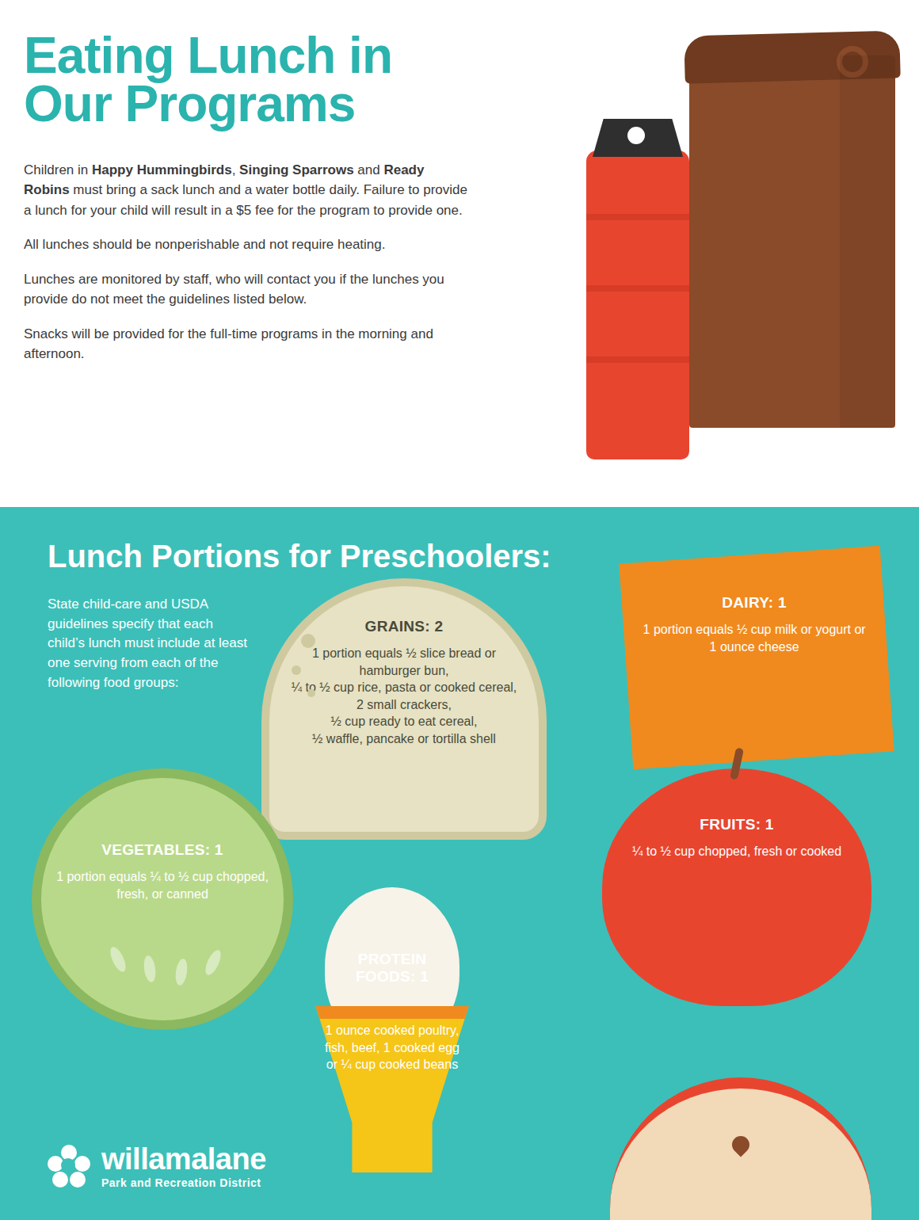Eating Lunch in
Our Programs
Children in Happy Hummingbirds, Singing Sparrows and Ready Robins must bring a sack lunch and a water bottle daily. Failure to provide a lunch for your child will result in a $5 fee for the program to provide one.
All lunches should be nonperishable and not require heating.
Lunches are monitored by staff, who will contact you if the lunches you provide do not meet the guidelines listed below.
Snacks will be provided for the full-time programs in the morning and afternoon.
Lunch Portions for Preschoolers:
State child-care and USDA guidelines specify that each child’s lunch must include at least one serving from each of the following food groups:
GRAINS: 2
1 portion equals ½ slice bread or hamburger bun,
¼ to ½ cup rice, pasta or cooked cereal,
2 small crackers,
½ cup ready to eat cereal,
½ waffle, pancake or tortilla shell
DAIRY: 1
1 portion equals ½ cup milk or yogurt or 1 ounce cheese
VEGETABLES: 1
1 portion equals ¼ to ½ cup chopped, fresh, or canned
FRUITS: 1
¼ to ½ cup chopped, fresh or cooked
PROTEIN
FOODS: 1
1 ounce cooked poultry, fish, beef, 1 cooked egg or ¼ cup cooked beans
willamalane
Park and Recreation District